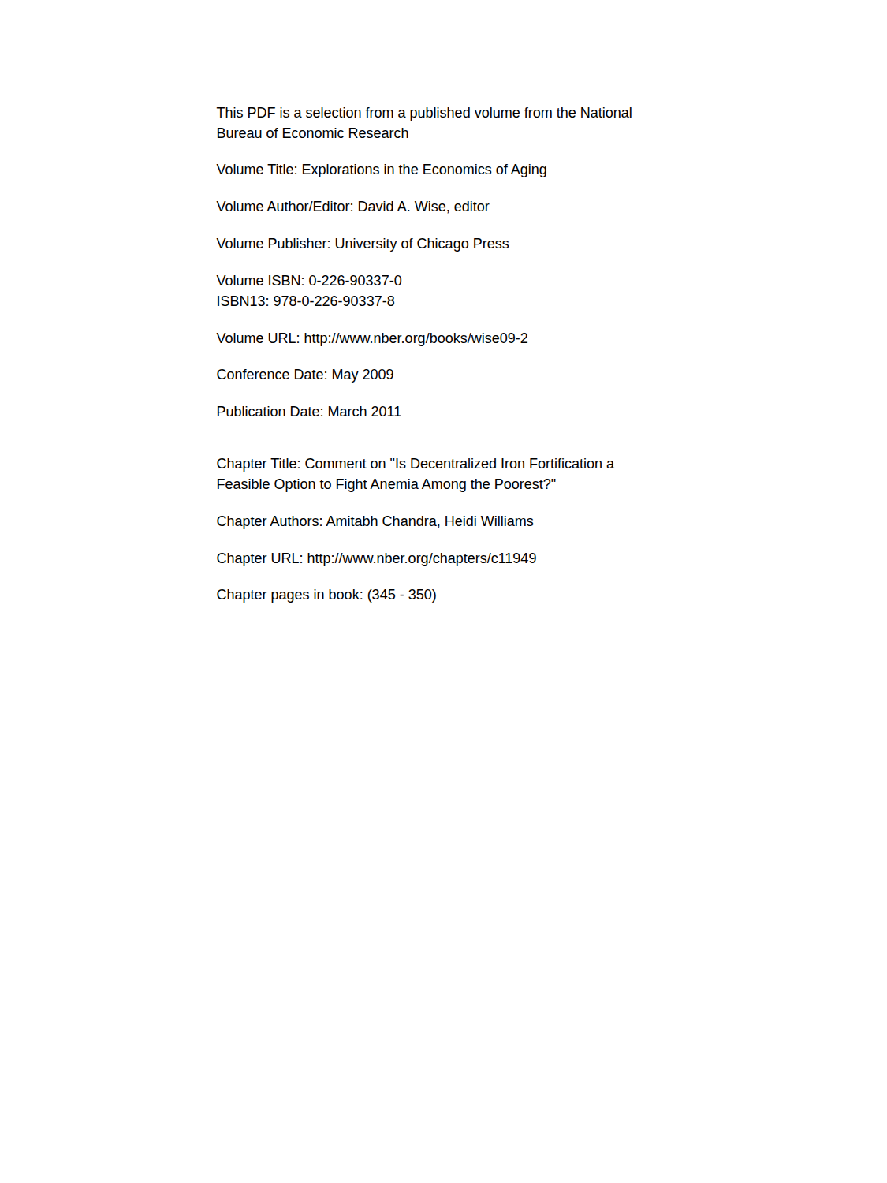This PDF is a selection from a published volume from the National Bureau of Economic Research
Volume Title: Explorations in the Economics of Aging
Volume Author/Editor: David A. Wise, editor
Volume Publisher: University of Chicago Press
Volume ISBN: 0-226-90337-0 ISBN13: 978-0-226-90337-8
Volume URL: http://www.nber.org/books/wise09-2
Conference Date: May 2009
Publication Date: March 2011
Chapter Title: Comment on "Is Decentralized Iron Fortification a Feasible Option to Fight Anemia Among the Poorest?"
Chapter Authors: Amitabh Chandra, Heidi Williams
Chapter URL: http://www.nber.org/chapters/c11949
Chapter pages in book: (345 - 350)